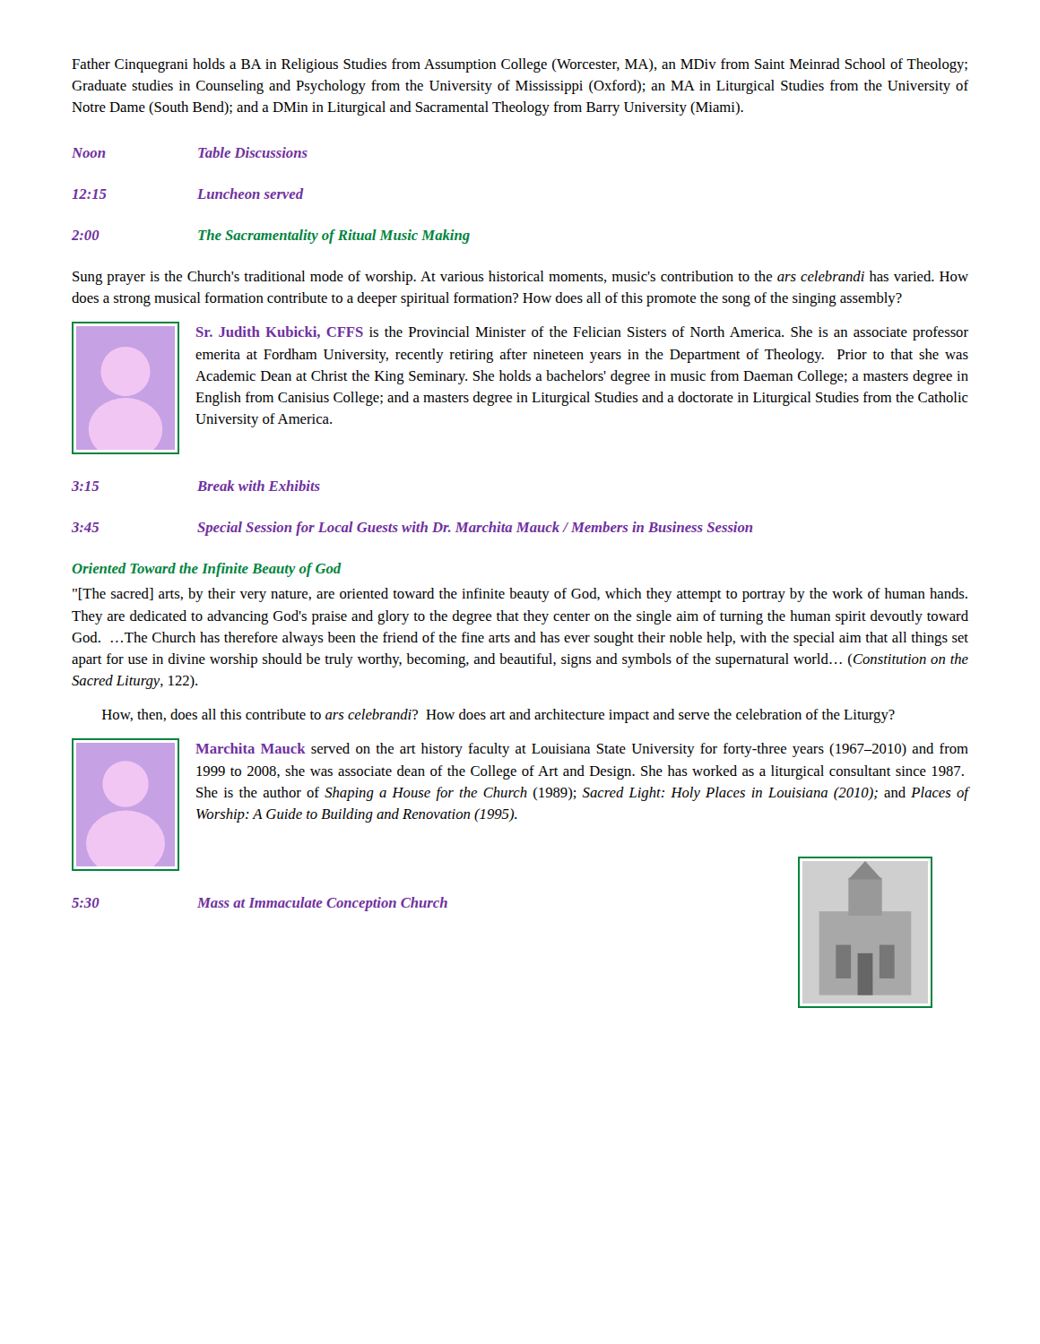Father Cinquegrani holds a BA in Religious Studies from Assumption College (Worcester, MA), an MDiv from Saint Meinrad School of Theology; Graduate studies in Counseling and Psychology from the University of Mississippi (Oxford); an MA in Liturgical Studies from the University of Notre Dame (South Bend); and a DMin in Liturgical and Sacramental Theology from Barry University (Miami).
Noon Table Discussions
12:15 Luncheon served
2:00 The Sacramentality of Ritual Music Making
Sung prayer is the Church's traditional mode of worship. At various historical moments, music's contribution to the ars celebrandi has varied. How does a strong musical formation contribute to a deeper spiritual formation? How does all of this promote the song of the singing assembly?
Sr. Judith Kubicki, CFFS is the Provincial Minister of the Felician Sisters of North America. She is an associate professor emerita at Fordham University, recently retiring after nineteen years in the Department of Theology. Prior to that she was Academic Dean at Christ the King Seminary. She holds a bachelors' degree in music from Daeman College; a masters degree in English from Canisius College; and a masters degree in Liturgical Studies and a doctorate in Liturgical Studies from the Catholic University of America.
3:15 Break with Exhibits
3:45 Special Session for Local Guests with Dr. Marchita Mauck / Members in Business Session
Oriented Toward the Infinite Beauty of God
"[The sacred] arts, by their very nature, are oriented toward the infinite beauty of God, which they attempt to portray by the work of human hands. They are dedicated to advancing God's praise and glory to the degree that they center on the single aim of turning the human spirit devoutly toward God. …The Church has therefore always been the friend of the fine arts and has ever sought their noble help, with the special aim that all things set apart for use in divine worship should be truly worthy, becoming, and beautiful, signs and symbols of the supernatural world… (Constitution on the Sacred Liturgy, 122).
How, then, does all this contribute to ars celebrandi? How does art and architecture impact and serve the celebration of the Liturgy?
Marchita Mauck served on the art history faculty at Louisiana State University for forty-three years (1967–2010) and from 1999 to 2008, she was associate dean of the College of Art and Design. She has worked as a liturgical consultant since 1987. She is the author of Shaping a House for the Church (1989); Sacred Light: Holy Places in Louisiana (2010); and Places of Worship: A Guide to Building and Renovation (1995).
5:30 Mass at Immaculate Conception Church